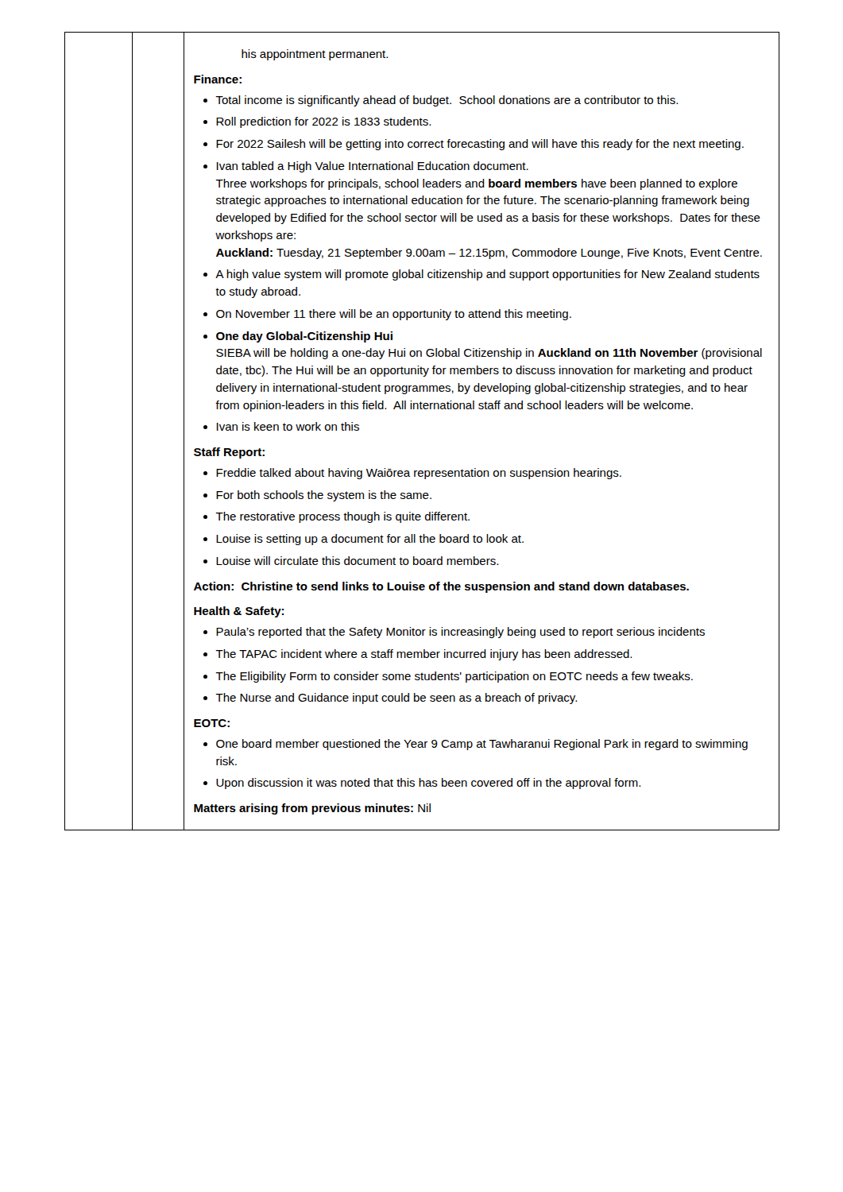| | | his appointment permanent. Finance: Total income is significantly ahead of budget. School donations are a contributor to this. Roll prediction for 2022 is 1833 students. For 2022 Sailesh will be getting into correct forecasting and will have this ready for the next meeting. Ivan tabled a High Value International Education document. Three workshops for principals, school leaders and board members have been planned to explore strategic approaches to international education for the future. The scenario-planning framework being developed by Edified for the school sector will be used as a basis for these workshops. Dates for these workshops are: Auckland: Tuesday, 21 September 9.00am – 12.15pm, Commodore Lounge, Five Knots, Event Centre. A high value system will promote global citizenship and support opportunities for New Zealand students to study abroad. On November 11 there will be an opportunity to attend this meeting. One day Global-Citizenship Hui SIEBA will be holding a one-day Hui on Global Citizenship in Auckland on 11th November (provisional date, tbc). The Hui will be an opportunity for members to discuss innovation for marketing and product delivery in international-student programmes, by developing global-citizenship strategies, and to hear from opinion-leaders in this field. All international staff and school leaders will be welcome. Ivan is keen to work on this Staff Report: Freddie talked about having Waiōrea representation on suspension hearings. For both schools the system is the same. The restorative process though is quite different. Louise is setting up a document for all the board to look at. Louise will circulate this document to board members. Action: Christine to send links to Louise of the suspension and stand down databases. Health & Safety: Paula’s reported that the Safety Monitor is increasingly being used to report serious incidents The TAPAC incident where a staff member incurred injury has been addressed. The Eligibility Form to consider some students' participation on EOTC needs a few tweaks. The Nurse and Guidance input could be seen as a breach of privacy. EOTC: One board member questioned the Year 9 Camp at Tawharanui Regional Park in regard to swimming risk. Upon discussion it was noted that this has been covered off in the approval form. Matters arising from previous minutes: Nil |